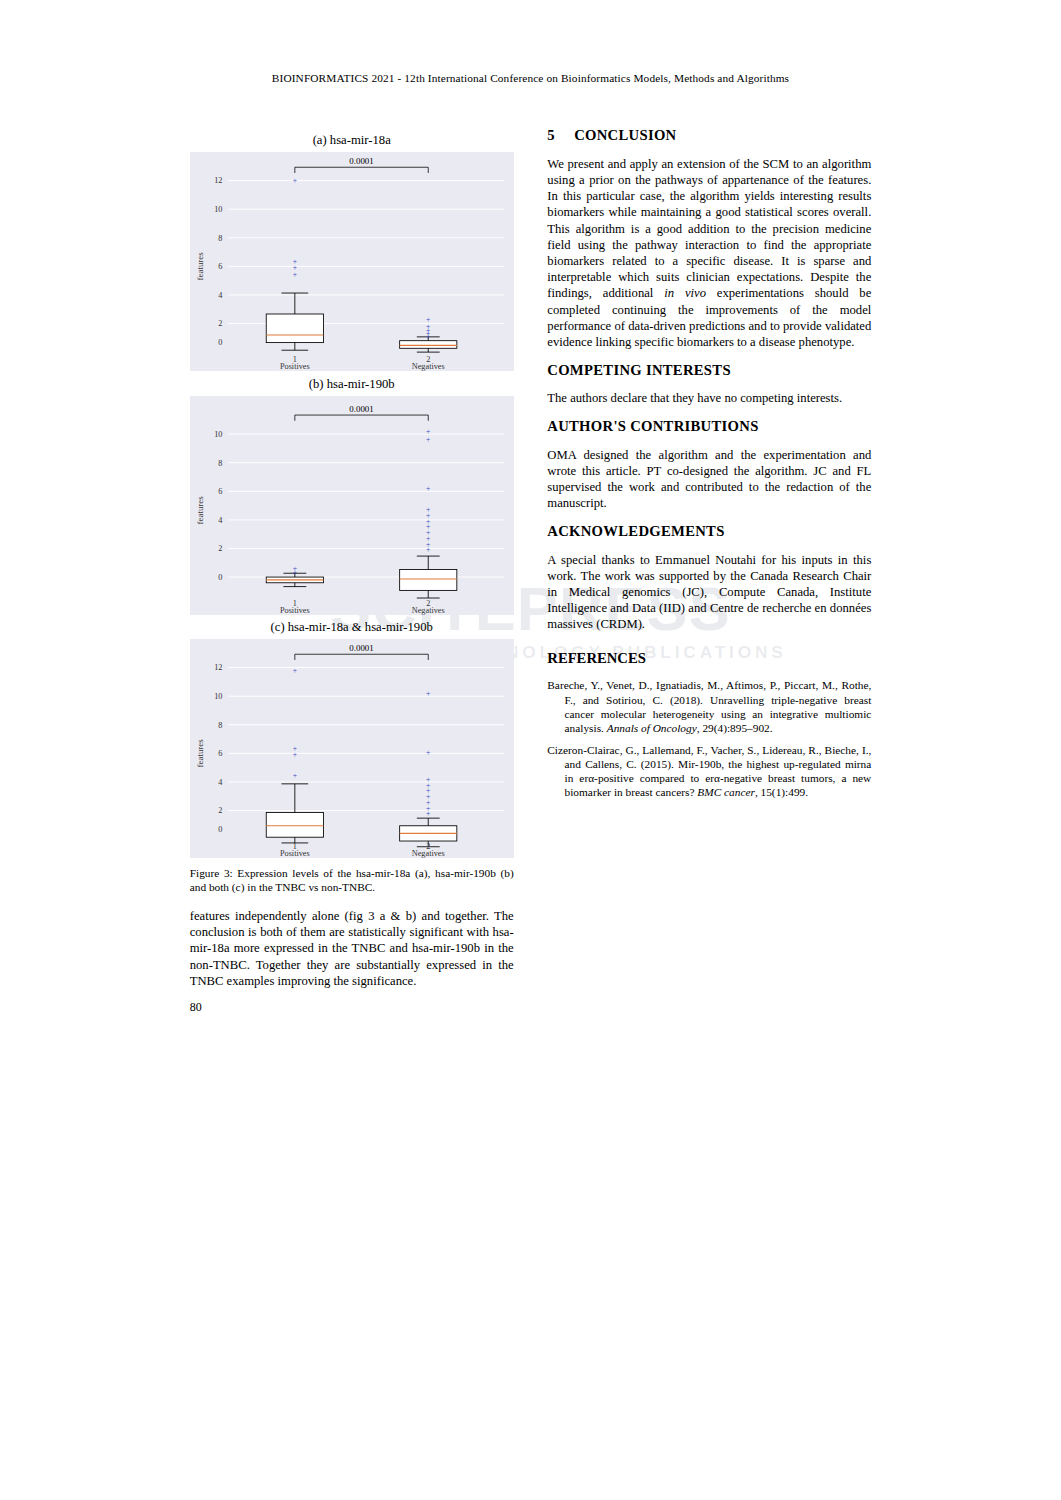BIOINFORMATICS 2021 - 12th International Conference on Bioinformatics Models, Methods and Algorithms
SCITEPRESS
SCIENCE AND TECHNOLOGY PUBLICATIONS
(a) hsa-mir-18a
12 10 8 6 4 2 0 features 0.0001 + + + + + + + + + 1 Positives 2 Negatives
(b) hsa-mir-190b
10 8 6 4 2 0 features 0.0001 + + + + + + + + + + + + + 1 Positives 2 Negatives
(c) hsa-mir-18a & hsa-mir-190b
12 10 8 6 4 2 0 features 0.0001 + + + + + + + + + + + + + 1 Positives 2 Negatives
Figure 3: Expression levels of the hsa-mir-18a (a), hsa-mir-190b (b) and both (c) in the TNBC vs non-TNBC.
features independently alone (fig 3 a & b) and together. The conclusion is both of them are statistically significant with hsa-mir-18a more expressed in the TNBC and hsa-mir-190b in the non-TNBC. Together they are substantially expressed in the TNBC examples improving the significance.
5 CONCLUSION
We present and apply an extension of the SCM to an algorithm using a prior on the pathways of appartenance of the features. In this particular case, the algorithm yields interesting results biomarkers while maintaining a good statistical scores overall. This algorithm is a good addition to the precision medicine field using the pathway interaction to find the appropriate biomarkers related to a specific disease. It is sparse and interpretable which suits clinician expectations. Despite the findings, additional in vivo experimentations should be completed continuing the improvements of the model performance of data-driven predictions and to provide validated evidence linking specific biomarkers to a disease phenotype.
COMPETING INTERESTS
The authors declare that they have no competing interests.
AUTHOR'S CONTRIBUTIONS
OMA designed the algorithm and the experimentation and wrote this article. PT co-designed the algorithm. JC and FL supervised the work and contributed to the redaction of the manuscript.
ACKNOWLEDGEMENTS
A special thanks to Emmanuel Noutahi for his inputs in this work. The work was supported by the Canada Research Chair in Medical genomics (JC), Compute Canada, Institute Intelligence and Data (IID) and Centre de recherche en données massives (CRDM).
REFERENCES
Bareche, Y., Venet, D., Ignatiadis, M., Aftimos, P., Piccart, M., Rothe, F., and Sotiriou, C. (2018). Unravelling triple-negative breast cancer molecular heterogeneity using an integrative multiomic analysis. Annals of Oncology, 29(4):895–902.
Cizeron-Clairac, G., Lallemand, F., Vacher, S., Lidereau, R., Bieche, I., and Callens, C. (2015). Mir-190b, the highest up-regulated mirna in erα-positive compared to erα-negative breast tumors, a new biomarker in breast cancers? BMC cancer, 15(1):499.
80